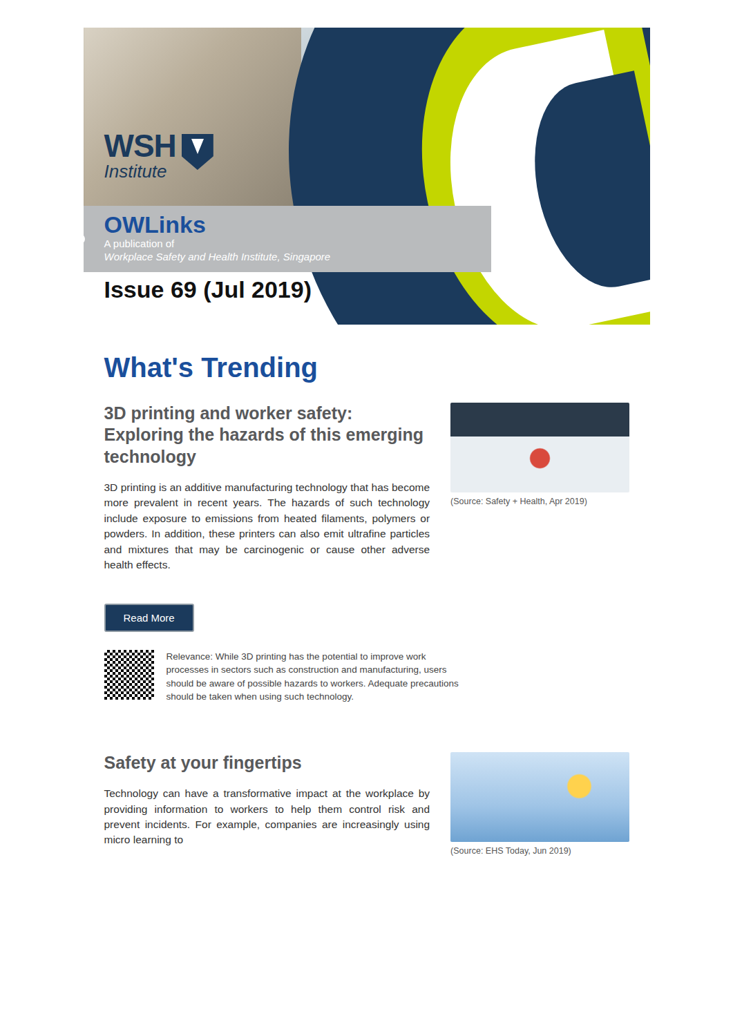WSH
Institute
OWLinks
A publication of
Workplace Safety and Health Institute, Singapore
Issue 69 (Jul 2019)
What's Trending
3D printing and worker safety: Exploring the hazards of this emerging technology
3D printing is an additive manufacturing technology that has become more prevalent in recent years. The hazards of such technology include exposure to emissions from heated filaments, polymers or powders. In addition, these printers can also emit ultrafine particles and mixtures that may be carcinogenic or cause other adverse health effects.
(Source: Safety + Health, Apr 2019)
Read More
Relevance: While 3D printing has the potential to improve work processes in sectors such as construction and manufacturing, users should be aware of possible hazards to workers. Adequate precautions should be taken when using such technology.
Safety at your fingertips
Technology can have a transformative impact at the workplace by providing information to workers to help them control risk and prevent incidents. For example, companies are increasingly using micro learning to
(Source: EHS Today, Jun 2019)